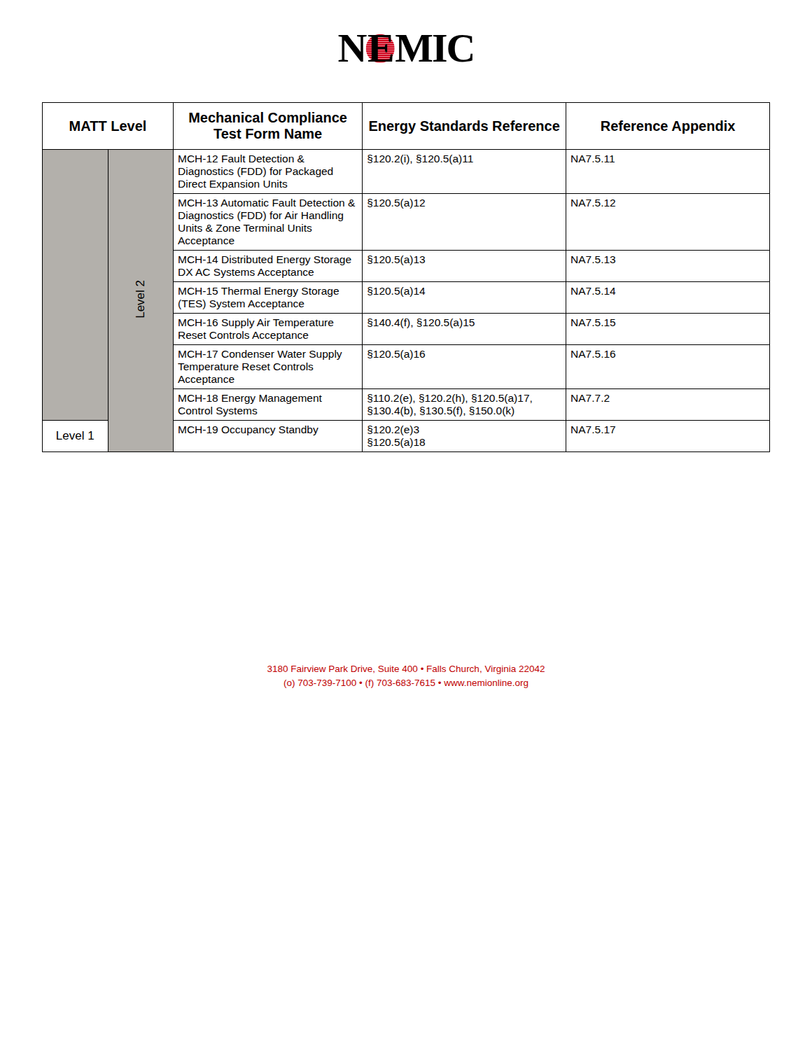N EMIC
| MATT Level | Mechanical Compliance Test Form Name | Energy Standards Reference | Reference Appendix |
| --- | --- | --- | --- |
| | Level 2 | MCH-12 Fault Detection & Diagnostics (FDD) for Packaged Direct Expansion Units | §120.2(i), §120.5(a)11 | NA7.5.11 |
| MCH-13 Automatic Fault Detection & Diagnostics (FDD) for Air Handling Units & Zone Terminal Units Acceptance | §120.5(a)12 | NA7.5.12 |
| MCH-14 Distributed Energy Storage DX AC Systems Acceptance | §120.5(a)13 | NA7.5.13 |
| MCH-15 Thermal Energy Storage (TES) System Acceptance | §120.5(a)14 | NA7.5.14 |
| MCH-16 Supply Air Temperature Reset Controls Acceptance | §140.4(f), §120.5(a)15 | NA7.5.15 |
| MCH-17 Condenser Water Supply Temperature Reset Controls Acceptance | §120.5(a)16 | NA7.5.16 |
| MCH-18 Energy Management Control Systems | §110.2(e), §120.2(h), §120.5(a)17, §130.4(b), §130.5(f), §150.0(k) | NA7.7.2 |
| Level 1 | MCH-19 Occupancy Standby | §120.2(e)3 §120.5(a)18 | NA7.5.17 |
3180 Fairview Park Drive, Suite 400 • Falls Church, Virginia 22042
(o) 703-739-7100 • (f) 703-683-7615 • www.nemionline.org